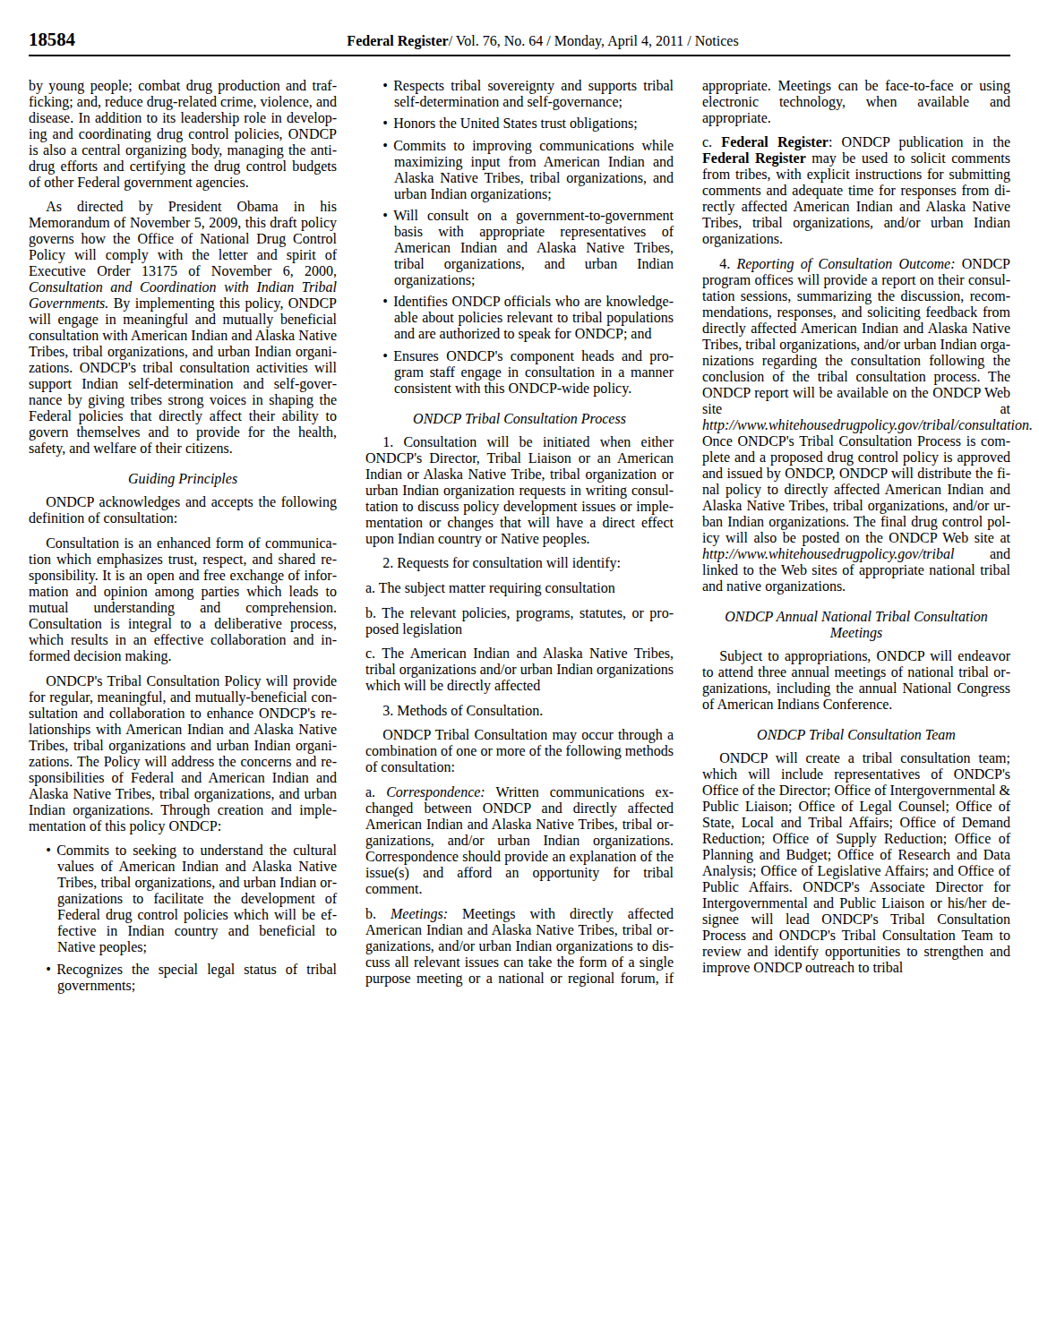18584 Federal Register/ Vol. 76, No. 64 / Monday, April 4, 2011 / Notices
by young people; combat drug production and trafficking; and, reduce drug-related crime, violence, and disease. In addition to its leadership role in developing and coordinating drug control policies, ONDCP is also a central organizing body, managing the anti-drug efforts and certifying the drug control budgets of other Federal government agencies.
As directed by President Obama in his Memorandum of November 5, 2009, this draft policy governs how the Office of National Drug Control Policy will comply with the letter and spirit of Executive Order 13175 of November 6, 2000, Consultation and Coordination with Indian Tribal Governments. By implementing this policy, ONDCP will engage in meaningful and mutually beneficial consultation with American Indian and Alaska Native Tribes, tribal organizations, and urban Indian organizations. ONDCP's tribal consultation activities will support Indian self-determination and self-governance by giving tribes strong voices in shaping the Federal policies that directly affect their ability to govern themselves and to provide for the health, safety, and welfare of their citizens.
Guiding Principles
ONDCP acknowledges and accepts the following definition of consultation:
Consultation is an enhanced form of communication which emphasizes trust, respect, and shared responsibility. It is an open and free exchange of information and opinion among parties which leads to mutual understanding and comprehension. Consultation is integral to a deliberative process, which results in an effective collaboration and informed decision making.
ONDCP's Tribal Consultation Policy will provide for regular, meaningful, and mutually-beneficial consultation and collaboration to enhance ONDCP's relationships with American Indian and Alaska Native Tribes, tribal organizations and urban Indian organizations. The Policy will address the concerns and responsibilities of Federal and American Indian and Alaska Native Tribes, tribal organizations, and urban Indian organizations. Through creation and implementation of this policy ONDCP:
Commits to seeking to understand the cultural values of American Indian and Alaska Native Tribes, tribal organizations, and urban Indian organizations to facilitate the development of Federal drug control policies which will be effective in Indian country and beneficial to Native peoples;
Recognizes the special legal status of tribal governments;
Respects tribal sovereignty and supports tribal self-determination and self-governance;
Honors the United States trust obligations;
Commits to improving communications while maximizing input from American Indian and Alaska Native Tribes, tribal organizations, and urban Indian organizations;
Will consult on a government-to-government basis with appropriate representatives of American Indian and Alaska Native Tribes, tribal organizations, and urban Indian organizations;
Identifies ONDCP officials who are knowledgeable about policies relevant to tribal populations and are authorized to speak for ONDCP; and
Ensures ONDCP's component heads and program staff engage in consultation in a manner consistent with this ONDCP-wide policy.
ONDCP Tribal Consultation Process
1. Consultation will be initiated when either ONDCP's Director, Tribal Liaison or an American Indian or Alaska Native Tribe, tribal organization or urban Indian organization requests in writing consultation to discuss policy development issues or implementation or changes that will have a direct effect upon Indian country or Native peoples.
2. Requests for consultation will identify:
a. The subject matter requiring consultation
b. The relevant policies, programs, statutes, or proposed legislation
c. The American Indian and Alaska Native Tribes, tribal organizations and/or urban Indian organizations which will be directly affected
3. Methods of Consultation.
ONDCP Tribal Consultation may occur through a combination of one or more of the following methods of consultation:
a. Correspondence: Written communications exchanged between ONDCP and directly affected American Indian and Alaska Native Tribes, tribal organizations, and/or urban Indian organizations. Correspondence should provide an explanation of the issue(s) and afford an opportunity for tribal comment.
b. Meetings: Meetings with directly affected American Indian and Alaska Native Tribes, tribal organizations, and/or urban Indian organizations to discuss all relevant issues can take the form of a single purpose meeting or a national or regional forum, if appropriate. Meetings can be face-to-face or using electronic technology, when available and appropriate.
c. Federal Register: ONDCP publication in the Federal Register may be used to solicit comments from tribes, with explicit instructions for submitting comments and adequate time for responses from directly affected American Indian and Alaska Native Tribes, tribal organizations, and/or urban Indian organizations.
4. Reporting of Consultation Outcome: ONDCP program offices will provide a report on their consultation sessions, summarizing the discussion, recommendations, responses, and soliciting feedback from directly affected American Indian and Alaska Native Tribes, tribal organizations, and/or urban Indian organizations regarding the consultation following the conclusion of the tribal consultation process. The ONDCP report will be available on the ONDCP Web site at http://www.whitehousedrugpolicy.gov/tribal/consultation. Once ONDCP's Tribal Consultation Process is complete and a proposed drug control policy is approved and issued by ONDCP, ONDCP will distribute the final policy to directly affected American Indian and Alaska Native Tribes, tribal organizations, and/or urban Indian organizations. The final drug control policy will also be posted on the ONDCP Web site at http://www.whitehousedrugpolicy.gov/tribal and linked to the Web sites of appropriate national tribal and native organizations.
ONDCP Annual National Tribal Consultation Meetings
Subject to appropriations, ONDCP will endeavor to attend three annual meetings of national tribal organizations, including the annual National Congress of American Indians Conference.
ONDCP Tribal Consultation Team
ONDCP will create a tribal consultation team; which will include representatives of ONDCP's Office of the Director; Office of Intergovernmental & Public Liaison; Office of Legal Counsel; Office of State, Local and Tribal Affairs; Office of Demand Reduction; Office of Supply Reduction; Office of Planning and Budget; Office of Research and Data Analysis; Office of Legislative Affairs; and Office of Public Affairs. ONDCP's Associate Director for Intergovernmental and Public Liaison or his/her designee will lead ONDCP's Tribal Consultation Process and ONDCP's Tribal Consultation Team to review and identify opportunities to strengthen and improve ONDCP outreach to tribal